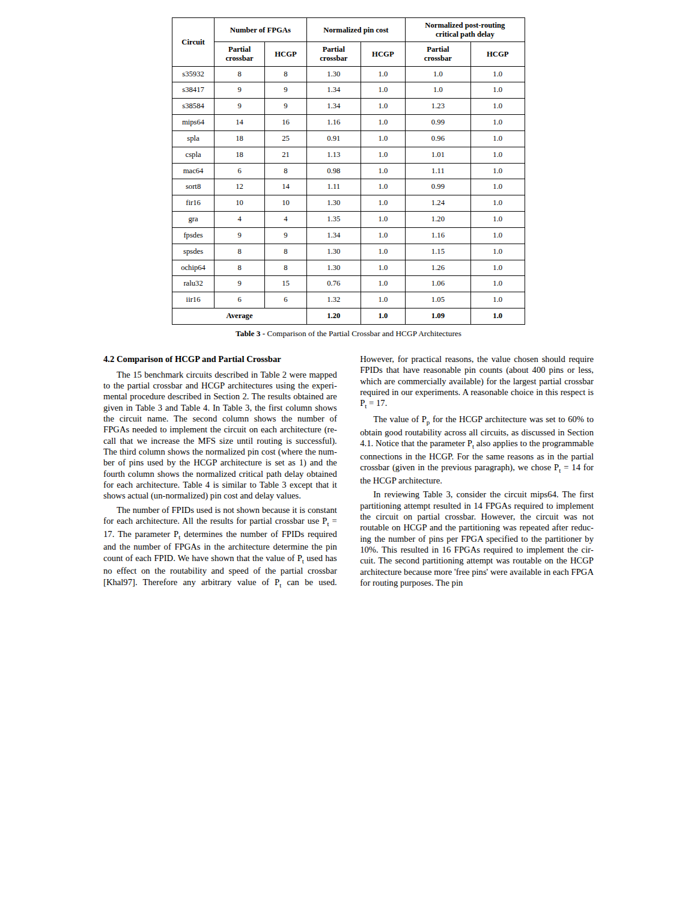| Circuit | Number of FPGAs | Normalized pin cost | Normalized post-routing critical path delay |
| --- | --- | --- | --- |
| Partial crossbar | HCGP | Partial crossbar | HCGP | Partial crossbar | HCGP |
| s35932 | 8 | 8 | 1.30 | 1.0 | 1.0 | 1.0 |
| s38417 | 9 | 9 | 1.34 | 1.0 | 1.0 | 1.0 |
| s38584 | 9 | 9 | 1.34 | 1.0 | 1.23 | 1.0 |
| mips64 | 14 | 16 | 1.16 | 1.0 | 0.99 | 1.0 |
| spla | 18 | 25 | 0.91 | 1.0 | 0.96 | 1.0 |
| cspla | 18 | 21 | 1.13 | 1.0 | 1.01 | 1.0 |
| mac64 | 6 | 8 | 0.98 | 1.0 | 1.11 | 1.0 |
| sort8 | 12 | 14 | 1.11 | 1.0 | 0.99 | 1.0 |
| fir16 | 10 | 10 | 1.30 | 1.0 | 1.24 | 1.0 |
| gra | 4 | 4 | 1.35 | 1.0 | 1.20 | 1.0 |
| fpsdes | 9 | 9 | 1.34 | 1.0 | 1.16 | 1.0 |
| spsdes | 8 | 8 | 1.30 | 1.0 | 1.15 | 1.0 |
| ochip64 | 8 | 8 | 1.30 | 1.0 | 1.26 | 1.0 |
| ralu32 | 9 | 15 | 0.76 | 1.0 | 1.06 | 1.0 |
| iir16 | 6 | 6 | 1.32 | 1.0 | 1.05 | 1.0 |
| Average | 1.20 | 1.0 | 1.09 | 1.0 |
Table 3 - Comparison of the Partial Crossbar and HCGP Architectures
4.2 Comparison of HCGP and Partial Crossbar
The 15 benchmark circuits described in Table 2 were mapped to the partial crossbar and HCGP architectures using the experimental procedure described in Section 2. The results obtained are given in Table 3 and Table 4. In Table 3, the first column shows the circuit name. The second column shows the number of FPGAs needed to implement the circuit on each architecture (recall that we increase the MFS size until routing is successful). The third column shows the normalized pin cost (where the number of pins used by the HCGP architecture is set as 1) and the fourth column shows the normalized critical path delay obtained for each architecture. Table 4 is similar to Table 3 except that it shows actual (un-normalized) pin cost and delay values.
The number of FPIDs used is not shown because it is constant for each architecture. All the results for partial crossbar use Pt = 17. The parameter Pt determines the number of FPIDs required and the number of FPGAs in the architecture determine the pin count of each FPID. We have shown that the value of Pt used has no effect on the routability and speed of the partial crossbar [Khal97]. Therefore any arbitrary value of Pt can be used. However, for practical reasons, the value chosen should require FPIDs that have reasonable pin counts (about 400 pins or less, which are commercially available) for the largest partial crossbar required in our experiments. A reasonable choice in this respect is Pt = 17.
The value of Pp for the HCGP architecture was set to 60% to obtain good routability across all circuits, as discussed in Section 4.1. Notice that the parameter Pt also applies to the programmable connections in the HCGP. For the same reasons as in the partial crossbar (given in the previous paragraph), we chose Pt = 14 for the HCGP architecture.
In reviewing Table 3, consider the circuit mips64. The first partitioning attempt resulted in 14 FPGAs required to implement the circuit on partial crossbar. However, the circuit was not routable on HCGP and the partitioning was repeated after reducing the number of pins per FPGA specified to the partitioner by 10%. This resulted in 16 FPGAs required to implement the circuit. The second partitioning attempt was routable on the HCGP architecture because more 'free pins' were available in each FPGA for routing purposes. The pin